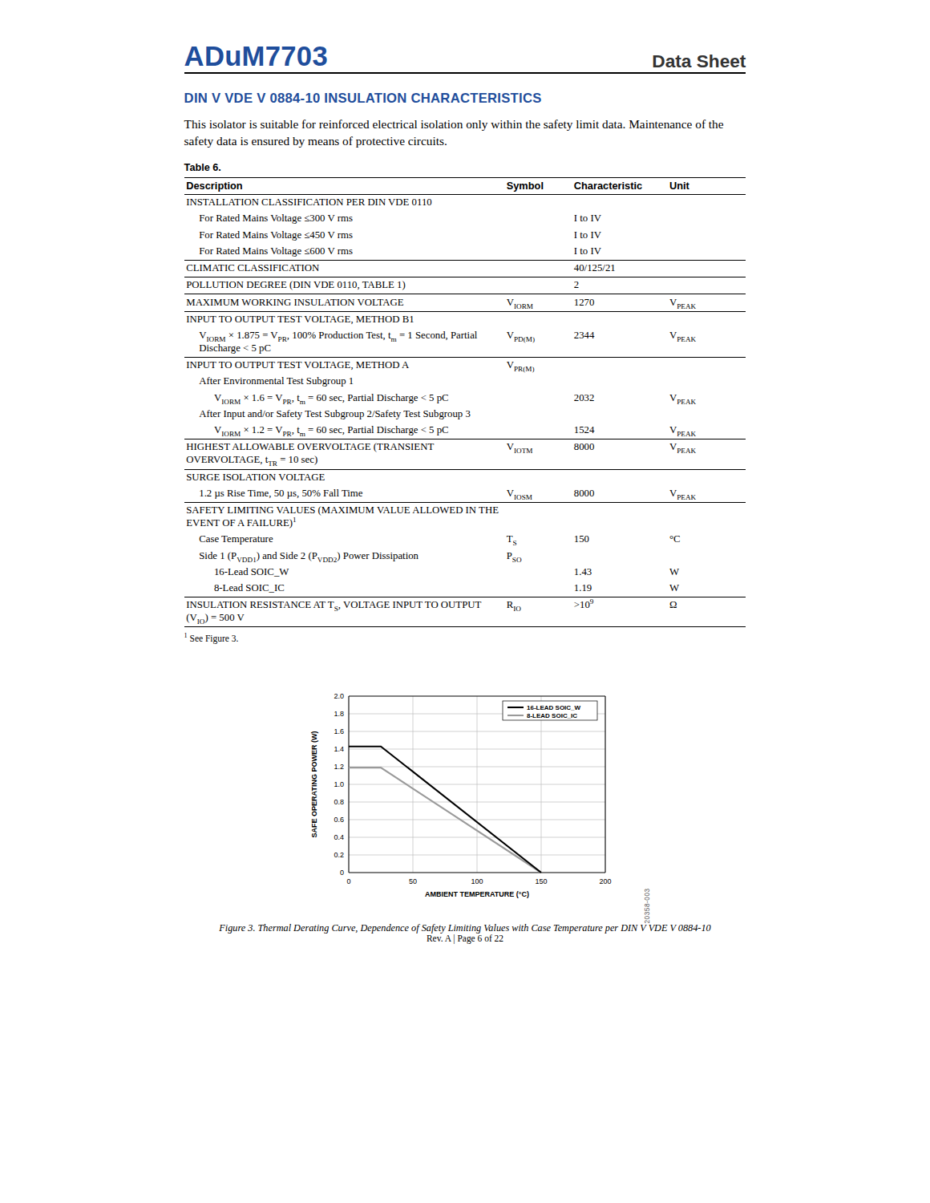ADuM7703
Data Sheet
DIN V VDE V 0884-10 INSULATION CHARACTERISTICS
This isolator is suitable for reinforced electrical isolation only within the safety limit data. Maintenance of the safety data is ensured by means of protective circuits.
Table 6.
| Description | Symbol | Characteristic | Unit |
| --- | --- | --- | --- |
| INSTALLATION CLASSIFICATION PER DIN VDE 0110 | | | |
| For Rated Mains Voltage ≤300 V rms | | I to IV | |
| For Rated Mains Voltage ≤450 V rms | | I to IV | |
| For Rated Mains Voltage ≤600 V rms | | I to IV | |
| CLIMATIC CLASSIFICATION | | 40/125/21 | |
| POLLUTION DEGREE (DIN VDE 0110, TABLE 1) | | 2 | |
| MAXIMUM WORKING INSULATION VOLTAGE | V IORM | 1270 | V PEAK |
| INPUT TO OUTPUT TEST VOLTAGE, METHOD B1 | | | |
| V IORM × 1.875 = V PR , 100% Production Test, t m = 1 Second, Partial Discharge < 5 pC | V PD(M) | 2344 | V PEAK |
| INPUT TO OUTPUT TEST VOLTAGE, METHOD A | V PR(M) | | |
| After Environmental Test Subgroup 1 | | | |
| V IORM × 1.6 = V PR , t m = 60 sec, Partial Discharge < 5 pC | | 2032 | V PEAK |
| After Input and/or Safety Test Subgroup 2/Safety Test Subgroup 3 | | | |
| V IORM × 1.2 = V PR , t m = 60 sec, Partial Discharge < 5 pC | | 1524 | V PEAK |
| HIGHEST ALLOWABLE OVERVOLTAGE (TRANSIENT OVERVOLTAGE, t TR = 10 sec) | V IOTM | 8000 | V PEAK |
| SURGE ISOLATION VOLTAGE | | | |
| 1.2 µs Rise Time, 50 µs, 50% Fall Time | V IOSM | 8000 | V PEAK |
| SAFETY LIMITING VALUES (MAXIMUM VALUE ALLOWED IN THE EVENT OF A FAILURE) 1 | | | |
| Case Temperature | T S | 150 | °C |
| Side 1 (P VDD1 ) and Side 2 (P VDD2 ) Power Dissipation | P SO | | |
| 16-Lead SOIC_W | | 1.43 | W |
| 8-Lead SOIC_IC | | 1.19 | W |
| INSULATION RESISTANCE AT T S , VOLTAGE INPUT TO OUTPUT (V IO ) = 500 V | R IO | >10 9 | Ω |
1 See Figure 3.
0 0.2 0.4 0.6 0.8 1.0 1.2 1.4 1.6 1.8 2.0 0 50 100 150 200 AMBIENT TEMPERATURE (°C) SAFE OPERATING POWER (W) 16-LEAD SOIC_W 8-LEAD SOIC_IC
20358-003
Figure 3. Thermal Derating Curve, Dependence of Safety Limiting Values with Case Temperature per DIN V VDE V 0884-10
Rev. A | Page 6 of 22